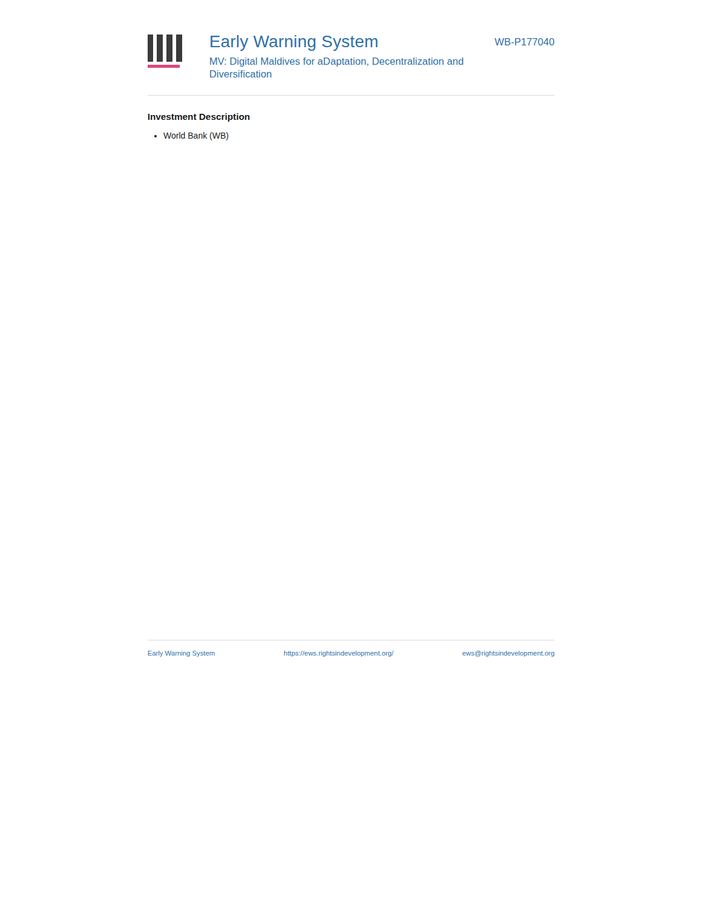Early Warning System
MV: Digital Maldives for aDaptation, Decentralization and Diversification
WB-P177040
Investment Description
World Bank (WB)
Early Warning System https://ews.rightsindevelopment.org/ ews@rightsindevelopment.org